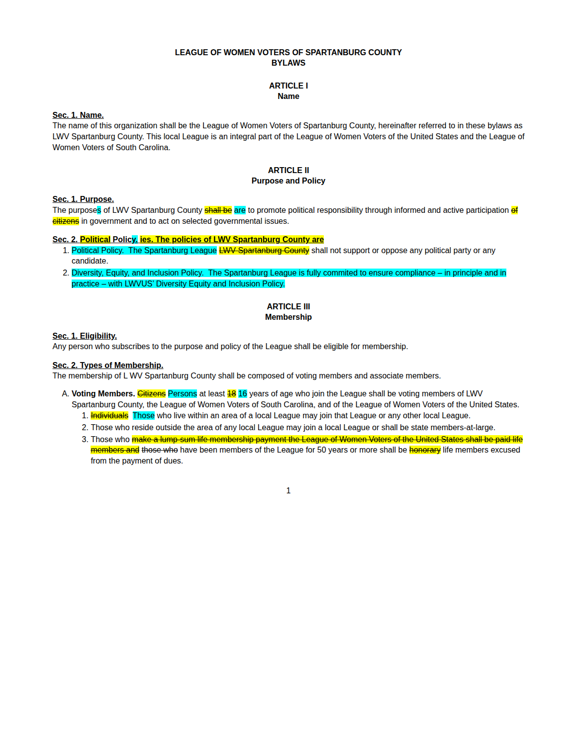LEAGUE OF WOMEN VOTERS OF SPARTANBURG COUNTY
BYLAWS
ARTICLE I
Name
Sec. 1. Name.
The name of this organization shall be the League of Women Voters of Spartanburg County, hereinafter referred to in these bylaws as LWV Spartanburg County. This local League is an integral part of the League of Women Voters of the United States and the League of Women Voters of South Carolina.
ARTICLE II
Purpose and Policy
Sec. 1. Purpose.
The purposes of LWV Spartanburg County shall be are to promote political responsibility through informed and active participation of citizens in government and to act on selected governmental issues.
Sec. 2. Political Policy. ies. The policies of LWV Spartanburg County are
Political Policy. The Spartanburg League LWV Spartanburg County shall not support or oppose any political party or any candidate.
Diversity, Equity, and Inclusion Policy. The Spartanburg League is fully commited to ensure compliance – in principle and in practice – with LWVUS’ Diversity Equity and Inclusion Policy.
ARTICLE III
Membership
Sec. 1. Eligibility.
Any person who subscribes to the purpose and policy of the League shall be eligible for membership.
Sec. 2. Types of Membership.
The membership of L WV Spartanburg County shall be composed of voting members and associate members.
Voting Members. Citizens Persons at least 18 16 years of age who join the League shall be voting members of LWV Spartanburg County, the League of Women Voters of South Carolina, and of the League of Women Voters of the United States.
Individuals Those who live within an area of a local League may join that League or any other local League.
Those who reside outside the area of any local League may join a local League or shall be state members-at-large.
Those who make a lump-sum life membership payment the League of Women Voters of the United States shall be paid life members and those who have been members of the League for 50 years or more shall be honorary life members excused from the payment of dues.
1